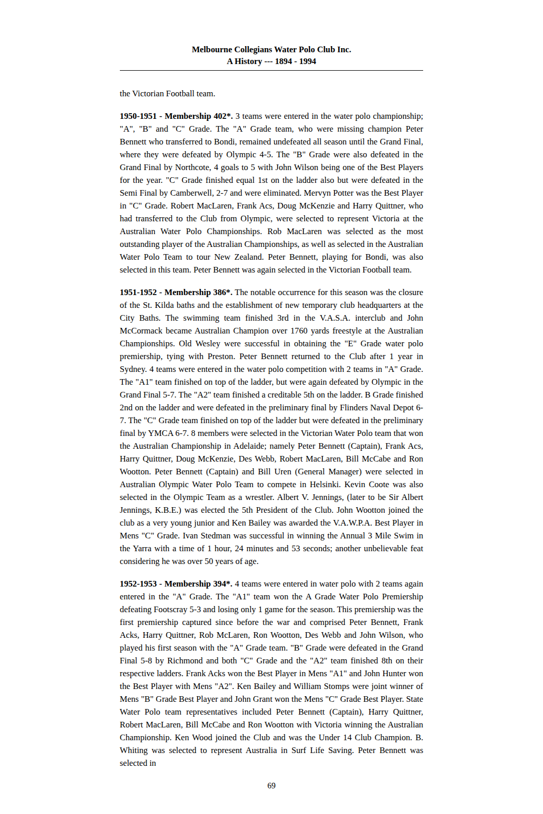Melbourne Collegians Water Polo Club Inc. A History --- 1894 - 1994
the Victorian Football team.
1950-1951 - Membership 402*. 3 teams were entered in the water polo championship; "A", "B" and "C" Grade. The "A" Grade team, who were missing champion Peter Bennett who transferred to Bondi, remained undefeated all season until the Grand Final, where they were defeated by Olympic 4-5. The "B" Grade were also defeated in the Grand Final by Northcote, 4 goals to 5 with John Wilson being one of the Best Players for the year. "C" Grade finished equal 1st on the ladder also but were defeated in the Semi Final by Camberwell, 2-7 and were eliminated. Mervyn Potter was the Best Player in "C" Grade. Robert MacLaren, Frank Acs, Doug McKenzie and Harry Quittner, who had transferred to the Club from Olympic, were selected to represent Victoria at the Australian Water Polo Championships. Rob MacLaren was selected as the most outstanding player of the Australian Championships, as well as selected in the Australian Water Polo Team to tour New Zealand. Peter Bennett, playing for Bondi, was also selected in this team. Peter Bennett was again selected in the Victorian Football team.
1951-1952 - Membership 386*. The notable occurrence for this season was the closure of the St. Kilda baths and the establishment of new temporary club headquarters at the City Baths. The swimming team finished 3rd in the V.A.S.A. interclub and John McCormack became Australian Champion over 1760 yards freestyle at the Australian Championships. Old Wesley were successful in obtaining the "E" Grade water polo premiership, tying with Preston. Peter Bennett returned to the Club after 1 year in Sydney. 4 teams were entered in the water polo competition with 2 teams in "A" Grade. The "A1" team finished on top of the ladder, but were again defeated by Olympic in the Grand Final 5-7. The "A2" team finished a creditable 5th on the ladder. B Grade finished 2nd on the ladder and were defeated in the preliminary final by Flinders Naval Depot 6-7. The "C" Grade team finished on top of the ladder but were defeated in the preliminary final by YMCA 6-7. 8 members were selected in the Victorian Water Polo team that won the Australian Championship in Adelaide; namely Peter Bennett (Captain), Frank Acs, Harry Quittner, Doug McKenzie, Des Webb, Robert MacLaren, Bill McCabe and Ron Wootton. Peter Bennett (Captain) and Bill Uren (General Manager) were selected in Australian Olympic Water Polo Team to compete in Helsinki. Kevin Coote was also selected in the Olympic Team as a wrestler. Albert V. Jennings, (later to be Sir Albert Jennings, K.B.E.) was elected the 5th President of the Club. John Wootton joined the club as a very young junior and Ken Bailey was awarded the V.A.W.P.A. Best Player in Mens "C" Grade. Ivan Stedman was successful in winning the Annual 3 Mile Swim in the Yarra with a time of 1 hour, 24 minutes and 53 seconds; another unbelievable feat considering he was over 50 years of age.
1952-1953 - Membership 394*. 4 teams were entered in water polo with 2 teams again entered in the "A" Grade. The "A1" team won the A Grade Water Polo Premiership defeating Footscray 5-3 and losing only 1 game for the season. This premiership was the first premiership captured since before the war and comprised Peter Bennett, Frank Acks, Harry Quittner, Rob McLaren, Ron Wootton, Des Webb and John Wilson, who played his first season with the "A" Grade team. "B" Grade were defeated in the Grand Final 5-8 by Richmond and both "C" Grade and the "A2" team finished 8th on their respective ladders. Frank Acks won the Best Player in Mens "A1" and John Hunter won the Best Player with Mens "A2". Ken Bailey and William Stomps were joint winner of Mens "B" Grade Best Player and John Grant won the Mens "C" Grade Best Player. State Water Polo team representatives included Peter Bennett (Captain), Harry Quittner, Robert MacLaren, Bill McCabe and Ron Wootton with Victoria winning the Australian Championship. Ken Wood joined the Club and was the Under 14 Club Champion. B. Whiting was selected to represent Australia in Surf Life Saving. Peter Bennett was selected in
69